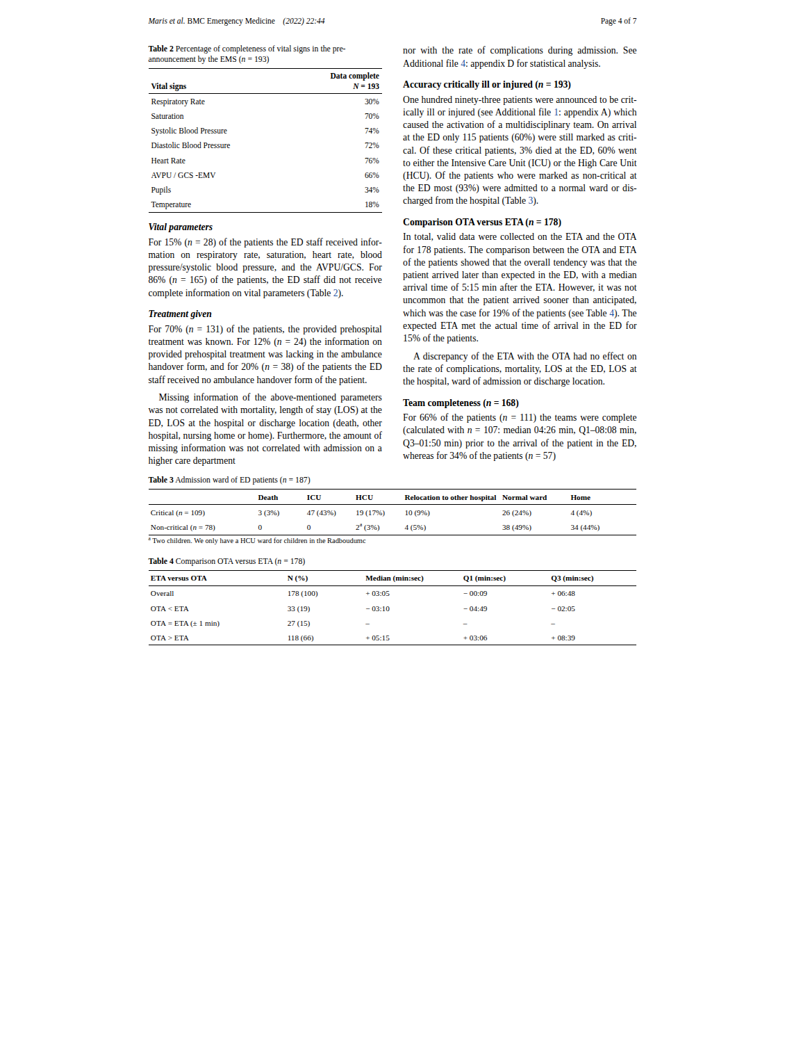Maris et al. BMC Emergency Medicine (2022) 22:44
Page 4 of 7
Table 2 Percentage of completeness of vital signs in the pre-announcement by the EMS ( n = 193)
| Vital signs | Data complete N = 193 |
| --- | --- |
| Respiratory Rate | 30% |
| Saturation | 70% |
| Systolic Blood Pressure | 74% |
| Diastolic Blood Pressure | 72% |
| Heart Rate | 76% |
| AVPU / GCS -EMV | 66% |
| Pupils | 34% |
| Temperature | 18% |
Vital parameters
For 15% (n = 28) of the patients the ED staff received information on respiratory rate, saturation, heart rate, blood pressure/systolic blood pressure, and the AVPU/GCS. For 86% (n = 165) of the patients, the ED staff did not receive complete information on vital parameters (Table 2).
Treatment given
For 70% (n = 131) of the patients, the provided prehospital treatment was known. For 12% (n = 24) the information on provided prehospital treatment was lacking in the ambulance handover form, and for 20% (n = 38) of the patients the ED staff received no ambulance handover form of the patient.
Missing information of the above-mentioned parameters was not correlated with mortality, length of stay (LOS) at the ED, LOS at the hospital or discharge location (death, other hospital, nursing home or home). Furthermore, the amount of missing information was not correlated with admission on a higher care department
nor with the rate of complications during admission. See Additional file 4: appendix D for statistical analysis.
Accuracy critically ill or injured (n = 193)
One hundred ninety-three patients were announced to be critically ill or injured (see Additional file 1: appendix A) which caused the activation of a multidisciplinary team. On arrival at the ED only 115 patients (60%) were still marked as critical. Of these critical patients, 3% died at the ED, 60% went to either the Intensive Care Unit (ICU) or the High Care Unit (HCU). Of the patients who were marked as non-critical at the ED most (93%) were admitted to a normal ward or discharged from the hospital (Table 3).
Comparison OTA versus ETA (n = 178)
In total, valid data were collected on the ETA and the OTA for 178 patients. The comparison between the OTA and ETA of the patients showed that the overall tendency was that the patient arrived later than expected in the ED, with a median arrival time of 5:15 min after the ETA. However, it was not uncommon that the patient arrived sooner than anticipated, which was the case for 19% of the patients (see Table 4). The expected ETA met the actual time of arrival in the ED for 15% of the patients.
A discrepancy of the ETA with the OTA had no effect on the rate of complications, mortality, LOS at the ED, LOS at the hospital, ward of admission or discharge location.
Team completeness (n = 168)
For 66% of the patients (n = 111) the teams were complete (calculated with n = 107: median 04:26 min, Q1–08:08 min, Q3–01:50 min) prior to the arrival of the patient in the ED, whereas for 34% of the patients (n = 57)
Table 3 Admission ward of ED patients ( n = 187)
| | Death | ICU | HCU | Relocation to other hospital | Normal ward | Home |
| --- | --- | --- | --- | --- | --- | --- |
| Critical ( n = 109) | 3 (3%) | 47 (43%) | 19 (17%) | 10 (9%) | 26 (24%) | 4 (4%) |
| Non-critical ( n = 78) | 0 | 0 | 2 a (3%) | 4 (5%) | 38 (49%) | 34 (44%) |
a Two children. We only have a HCU ward for children in the Radboudumc
Table 4 Comparison OTA versus ETA ( n = 178)
| ETA versus OTA | N (%) | Median (min:sec) | Q1 (min:sec) | Q3 (min:sec) |
| --- | --- | --- | --- | --- |
| Overall | 178 (100) | + 03:05 | − 00:09 | + 06:48 |
| OTA < ETA | 33 (19) | − 03:10 | − 04:49 | − 02:05 |
| OTA = ETA (± 1 min) | 27 (15) | – | – | – |
| OTA > ETA | 118 (66) | + 05:15 | + 03:06 | + 08:39 |